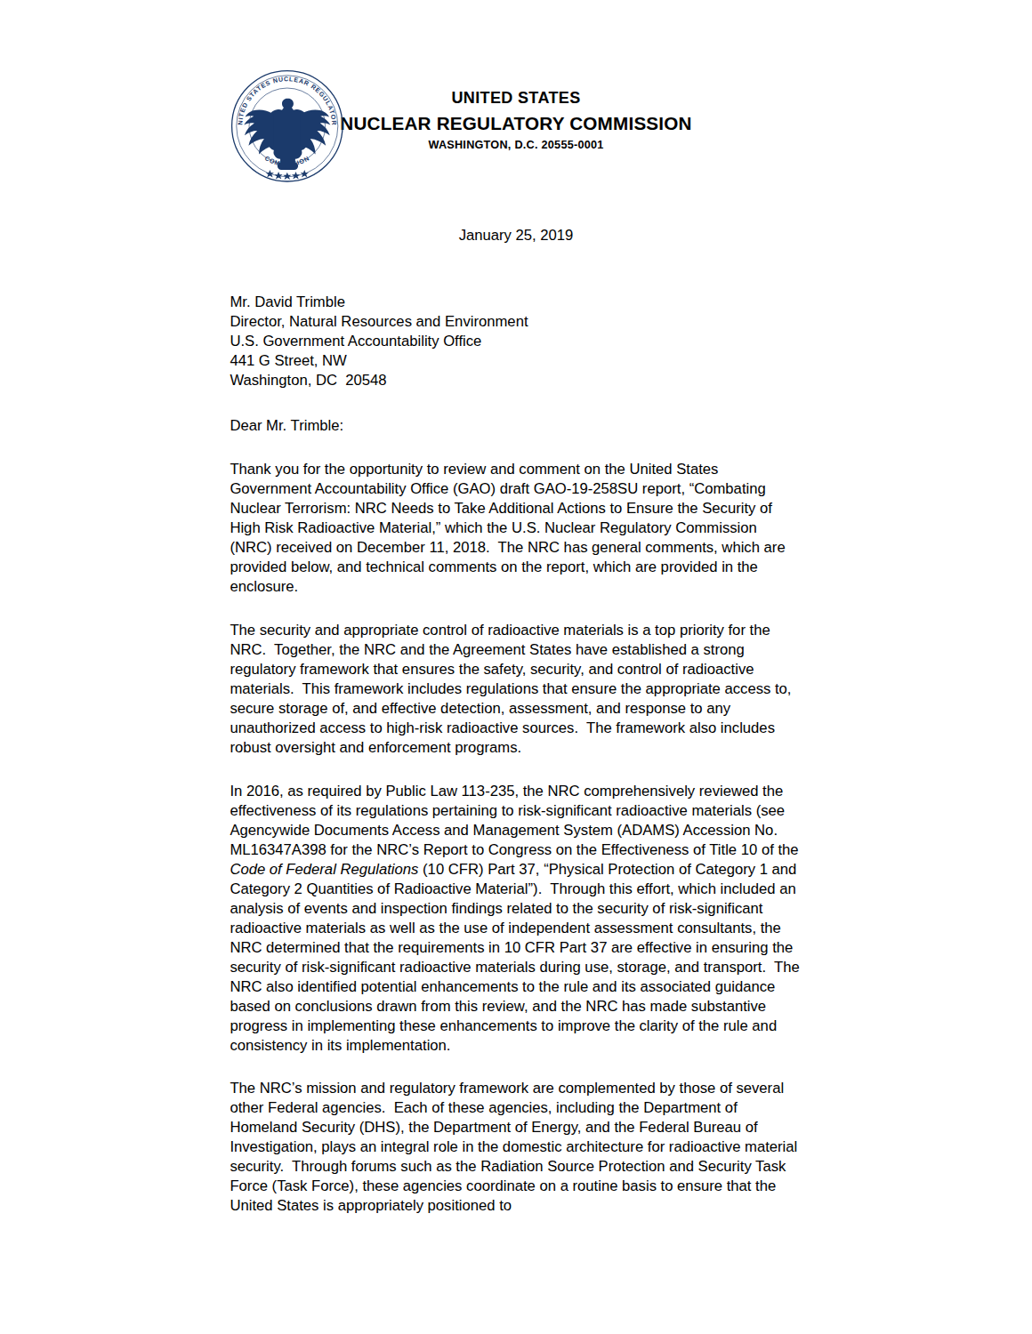UNITED STATES NUCLEAR REGULATORY COMMISSION
UNITED STATES
NUCLEAR REGULATORY COMMISSION
WASHINGTON, D.C. 20555-0001
January 25, 2019
Mr. David Trimble
Director, Natural Resources and Environment
U.S. Government Accountability Office
441 G Street, NW
Washington, DC 20548
Dear Mr. Trimble:
Thank you for the opportunity to review and comment on the United States Government Accountability Office (GAO) draft GAO-19-258SU report, “Combating Nuclear Terrorism: NRC Needs to Take Additional Actions to Ensure the Security of High Risk Radioactive Material,” which the U.S. Nuclear Regulatory Commission (NRC) received on December 11, 2018. The NRC has general comments, which are provided below, and technical comments on the report, which are provided in the enclosure.
The security and appropriate control of radioactive materials is a top priority for the NRC. Together, the NRC and the Agreement States have established a strong regulatory framework that ensures the safety, security, and control of radioactive materials. This framework includes regulations that ensure the appropriate access to, secure storage of, and effective detection, assessment, and response to any unauthorized access to high-risk radioactive sources. The framework also includes robust oversight and enforcement programs.
In 2016, as required by Public Law 113-235, the NRC comprehensively reviewed the effectiveness of its regulations pertaining to risk-significant radioactive materials (see Agencywide Documents Access and Management System (ADAMS) Accession No. ML16347A398 for the NRC’s Report to Congress on the Effectiveness of Title 10 of the Code of Federal Regulations (10 CFR) Part 37, “Physical Protection of Category 1 and Category 2 Quantities of Radioactive Material”). Through this effort, which included an analysis of events and inspection findings related to the security of risk-significant radioactive materials as well as the use of independent assessment consultants, the NRC determined that the requirements in 10 CFR Part 37 are effective in ensuring the security of risk-significant radioactive materials during use, storage, and transport. The NRC also identified potential enhancements to the rule and its associated guidance based on conclusions drawn from this review, and the NRC has made substantive progress in implementing these enhancements to improve the clarity of the rule and consistency in its implementation.
The NRC’s mission and regulatory framework are complemented by those of several other Federal agencies. Each of these agencies, including the Department of Homeland Security (DHS), the Department of Energy, and the Federal Bureau of Investigation, plays an integral role in the domestic architecture for radioactive material security. Through forums such as the Radiation Source Protection and Security Task Force (Task Force), these agencies coordinate on a routine basis to ensure that the United States is appropriately positioned to